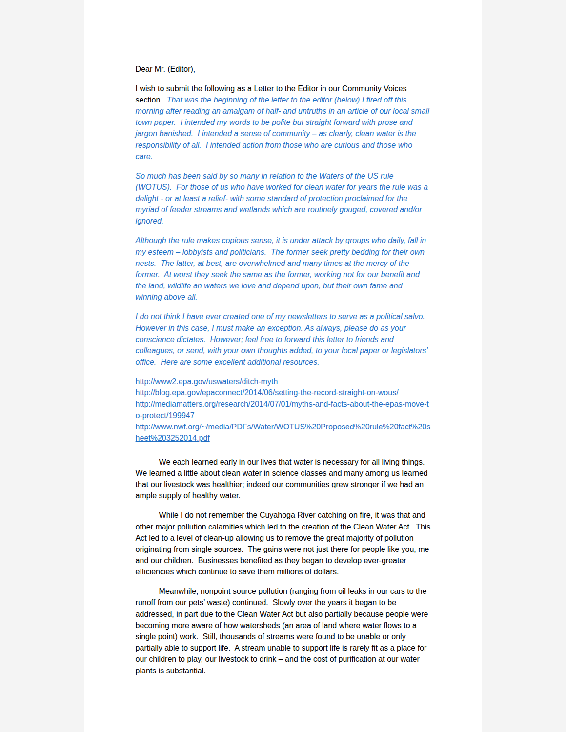Dear Mr. (Editor),
I wish to submit the following as a Letter to the Editor in our Community Voices section. That was the beginning of the letter to the editor (below) I fired off this morning after reading an amalgam of half- and untruths in an article of our local small town paper. I intended my words to be polite but straight forward with prose and jargon banished. I intended a sense of community – as clearly, clean water is the responsibility of all. I intended action from those who are curious and those who care.
So much has been said by so many in relation to the Waters of the US rule (WOTUS). For those of us who have worked for clean water for years the rule was a delight - or at least a relief- with some standard of protection proclaimed for the myriad of feeder streams and wetlands which are routinely gouged, covered and/or ignored.
Although the rule makes copious sense, it is under attack by groups who daily, fall in my esteem – lobbyists and politicians. The former seek pretty bedding for their own nests. The latter, at best, are overwhelmed and many times at the mercy of the former. At worst they seek the same as the former, working not for our benefit and the land, wildlife an waters we love and depend upon, but their own fame and winning above all.
I do not think I have ever created one of my newsletters to serve as a political salvo. However in this case, I must make an exception. As always, please do as your conscience dictates. However; feel free to forward this letter to friends and colleagues, or send, with your own thoughts added, to your local paper or legislators’ office. Here are some excellent additional resources.
http://www2.epa.gov/uswaters/ditch-myth
http://blog.epa.gov/epaconnect/2014/06/setting-the-record-straight-on-wous/
http://mediamatters.org/research/2014/07/01/myths-and-facts-about-the-epas-move-to-protect/199947
http://www.nwf.org/~/media/PDFs/Water/WOTUS%20Proposed%20rule%20fact%20sheet%203252014.pdf
We each learned early in our lives that water is necessary for all living things. We learned a little about clean water in science classes and many among us learned that our livestock was healthier; indeed our communities grew stronger if we had an ample supply of healthy water.
While I do not remember the Cuyahoga River catching on fire, it was that and other major pollution calamities which led to the creation of the Clean Water Act. This Act led to a level of clean-up allowing us to remove the great majority of pollution originating from single sources. The gains were not just there for people like you, me and our children. Businesses benefited as they began to develop ever-greater efficiencies which continue to save them millions of dollars.
Meanwhile, nonpoint source pollution (ranging from oil leaks in our cars to the runoff from our pets’ waste) continued. Slowly over the years it began to be addressed, in part due to the Clean Water Act but also partially because people were becoming more aware of how watersheds (an area of land where water flows to a single point) work. Still, thousands of streams were found to be unable or only partially able to support life. A stream unable to support life is rarely fit as a place for our children to play, our livestock to drink – and the cost of purification at our water plants is substantial.